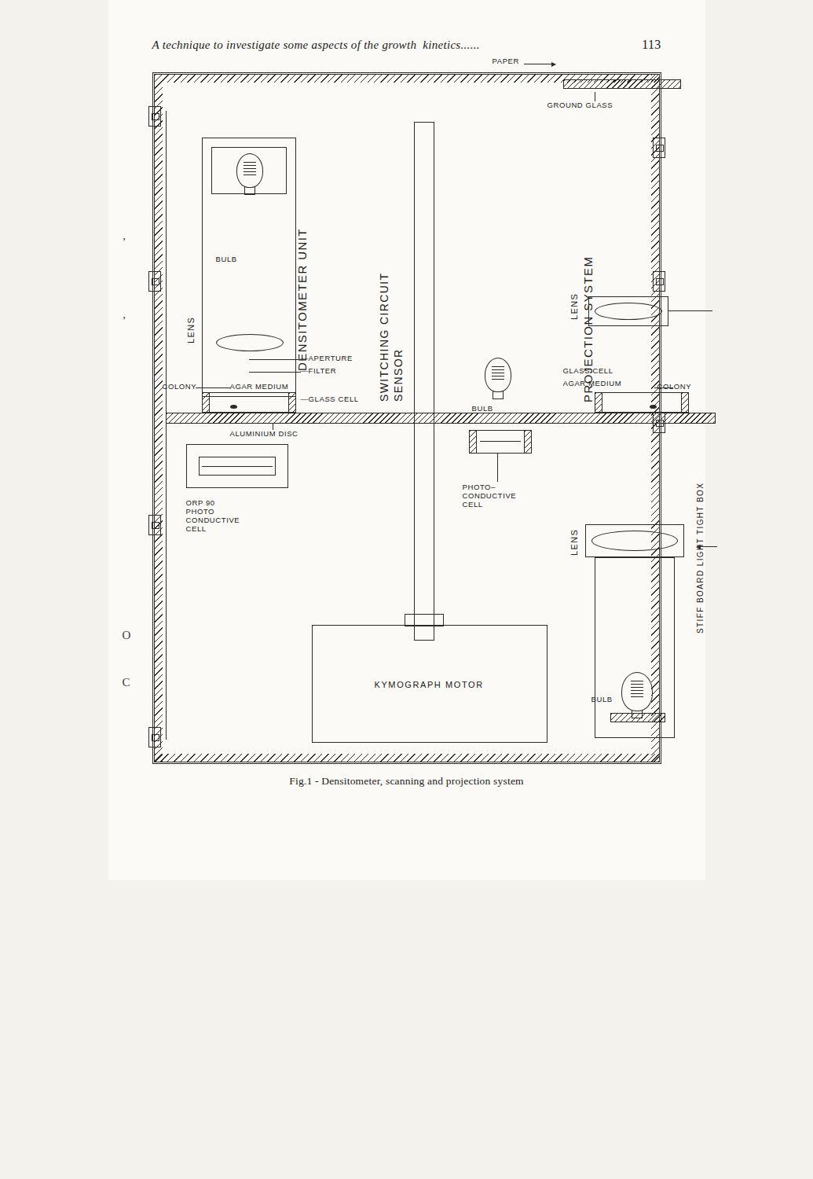’
’
O
C
A technique to investigate some aspects of the growth kinetics...... 113
PAPER
GROUND GLASS
BULB
DENSITOMETER UNIT
LENS
—APERTURE
—FILTER
COLONY
AGAR MEDIUM
—GLASS CELL
ALUMINIUM DISC
ORP 90
PHOTO CONDUCTIVE
CELL
SWITCHING CIRCUIT
SENSOR
BULB
PHOTO–
CONDUCTIVE
CELL
PROJECTION SYSTEM
LENS
GLASS CELL
AGAR MEDIUM
COLONY
LENS
BULB
KYMOGRAPH MOTOR
STIFF BOARD LIGHT TIGHT BOX
Fig.1 - Densitometer, scanning and projection system